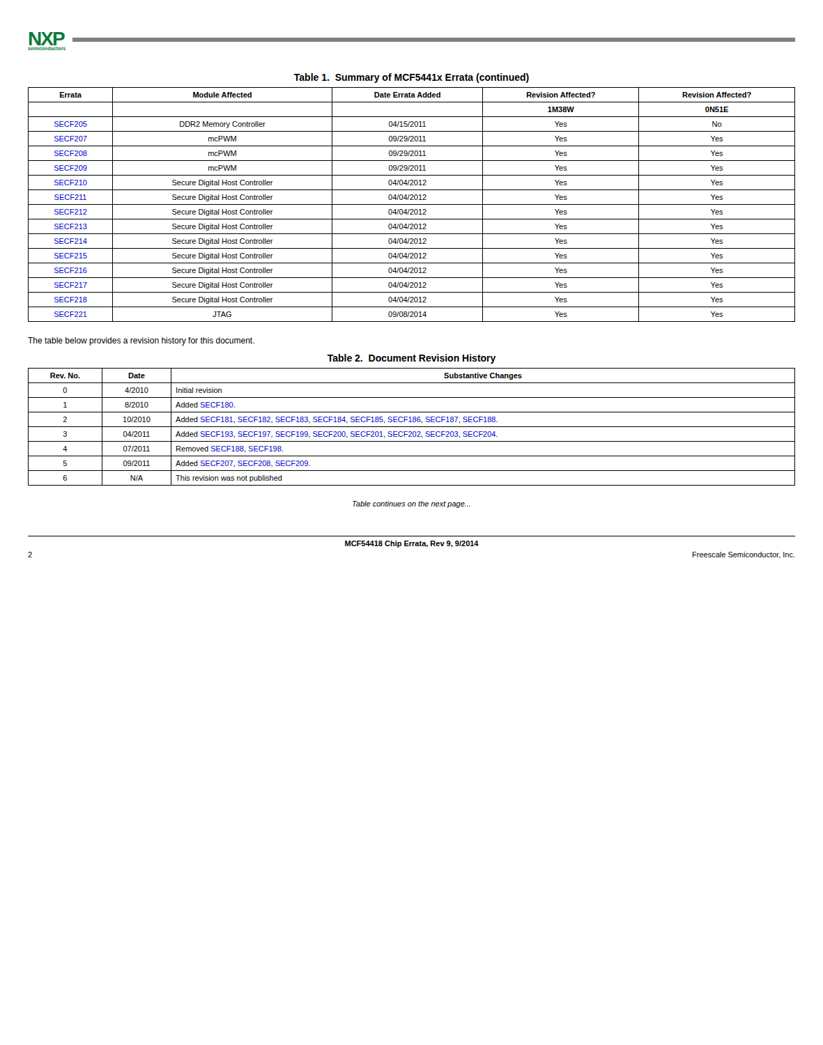NXPsemiconductors
Table 1. Summary of MCF5441x Errata (continued)
| Errata | Module Affected | Date Errata Added | Revision Affected? | Revision Affected? |
| --- | --- | --- | --- | --- |
| | | | 1M38W | 0N51E |
| SECF205 | DDR2 Memory Controller | 04/15/2011 | Yes | No |
| SECF207 | mcPWM | 09/29/2011 | Yes | Yes |
| SECF208 | mcPWM | 09/29/2011 | Yes | Yes |
| SECF209 | mcPWM | 09/29/2011 | Yes | Yes |
| SECF210 | Secure Digital Host Controller | 04/04/2012 | Yes | Yes |
| SECF211 | Secure Digital Host Controller | 04/04/2012 | Yes | Yes |
| SECF212 | Secure Digital Host Controller | 04/04/2012 | Yes | Yes |
| SECF213 | Secure Digital Host Controller | 04/04/2012 | Yes | Yes |
| SECF214 | Secure Digital Host Controller | 04/04/2012 | Yes | Yes |
| SECF215 | Secure Digital Host Controller | 04/04/2012 | Yes | Yes |
| SECF216 | Secure Digital Host Controller | 04/04/2012 | Yes | Yes |
| SECF217 | Secure Digital Host Controller | 04/04/2012 | Yes | Yes |
| SECF218 | Secure Digital Host Controller | 04/04/2012 | Yes | Yes |
| SECF221 | JTAG | 09/08/2014 | Yes | Yes |
The table below provides a revision history for this document.
Table 2. Document Revision History
| Rev. No. | Date | Substantive Changes |
| --- | --- | --- |
| 0 | 4/2010 | Initial revision |
| 1 | 8/2010 | Added SECF180 . |
| 2 | 10/2010 | Added SECF181 , SECF182 , SECF183 , SECF184 , SECF185 , SECF186 , SECF187 , SECF188 . |
| 3 | 04/2011 | Added SECF193 , SECF197 , SECF199 , SECF200 , SECF201 , SECF202 , SECF203 , SECF204 . |
| 4 | 07/2011 | Removed SECF188 , SECF198 . |
| 5 | 09/2011 | Added SECF207 , SECF208 , SECF209 . |
| 6 | N/A | This revision was not published |
Table continues on the next page...
MCF54418 Chip Errata, Rev 9, 9/2014
2 Freescale Semiconductor, Inc.